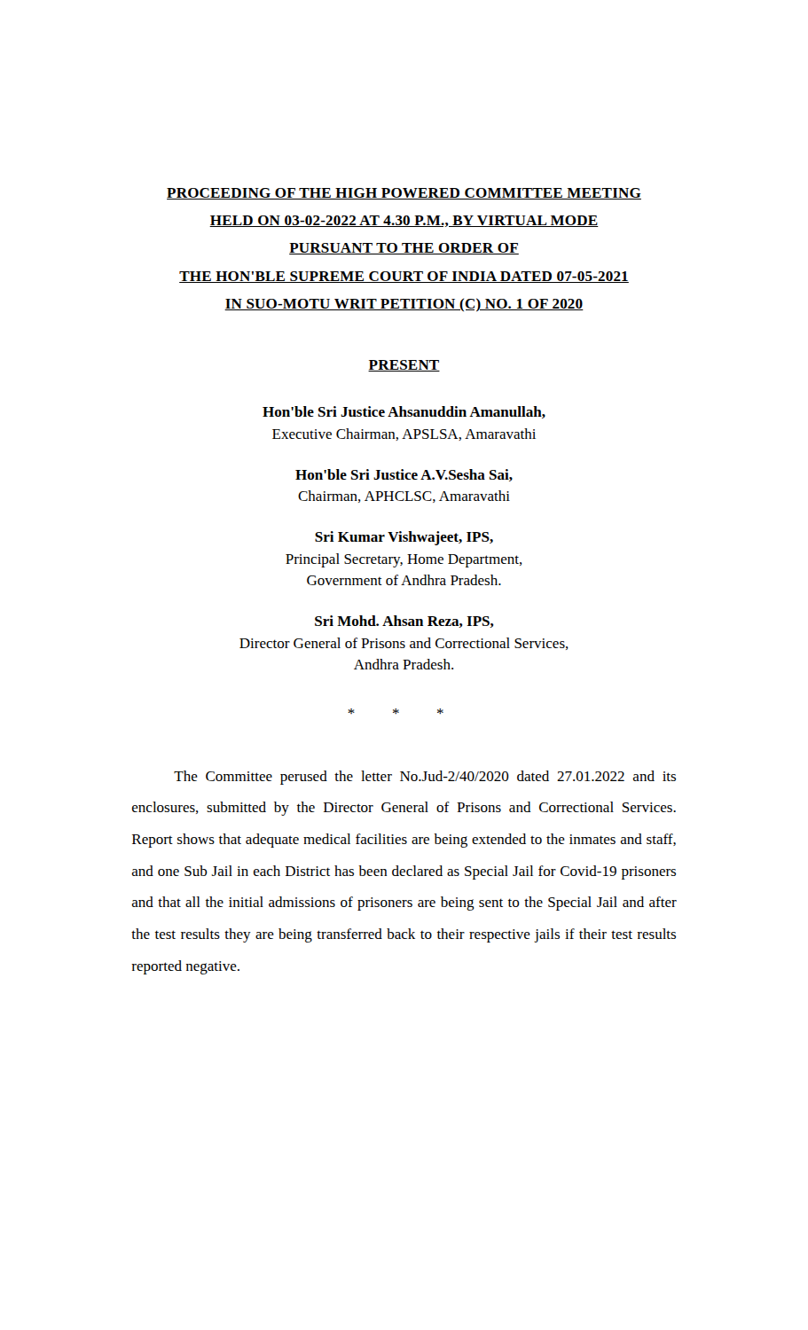Proceeding of the High Powered Committee Meeting held on 03-02-2022 at 4.30 P.M., by Virtual Mode pursuant to the Order of the Hon'ble Supreme Court of India dated 07-05-2021 in Suo-Motu Writ Petition (C) No. 1 of 2020
PRESENT
Hon'ble Sri Justice Ahsanuddin Amanullah,
Executive Chairman, APSLSA, Amaravathi
Hon'ble Sri Justice A.V.Sesha Sai,
Chairman, APHCLSC, Amaravathi
Sri Kumar Vishwajeet, IPS,
Principal Secretary, Home Department,
Government of Andhra Pradesh.
Sri Mohd. Ahsan Reza, IPS,
Director General of Prisons and Correctional Services,
Andhra Pradesh.
* * *
The Committee perused the letter No.Jud-2/40/2020 dated 27.01.2022 and its enclosures, submitted by the Director General of Prisons and Correctional Services. Report shows that adequate medical facilities are being extended to the inmates and staff, and one Sub Jail in each District has been declared as Special Jail for Covid-19 prisoners and that all the initial admissions of prisoners are being sent to the Special Jail and after the test results they are being transferred back to their respective jails if their test results reported negative.